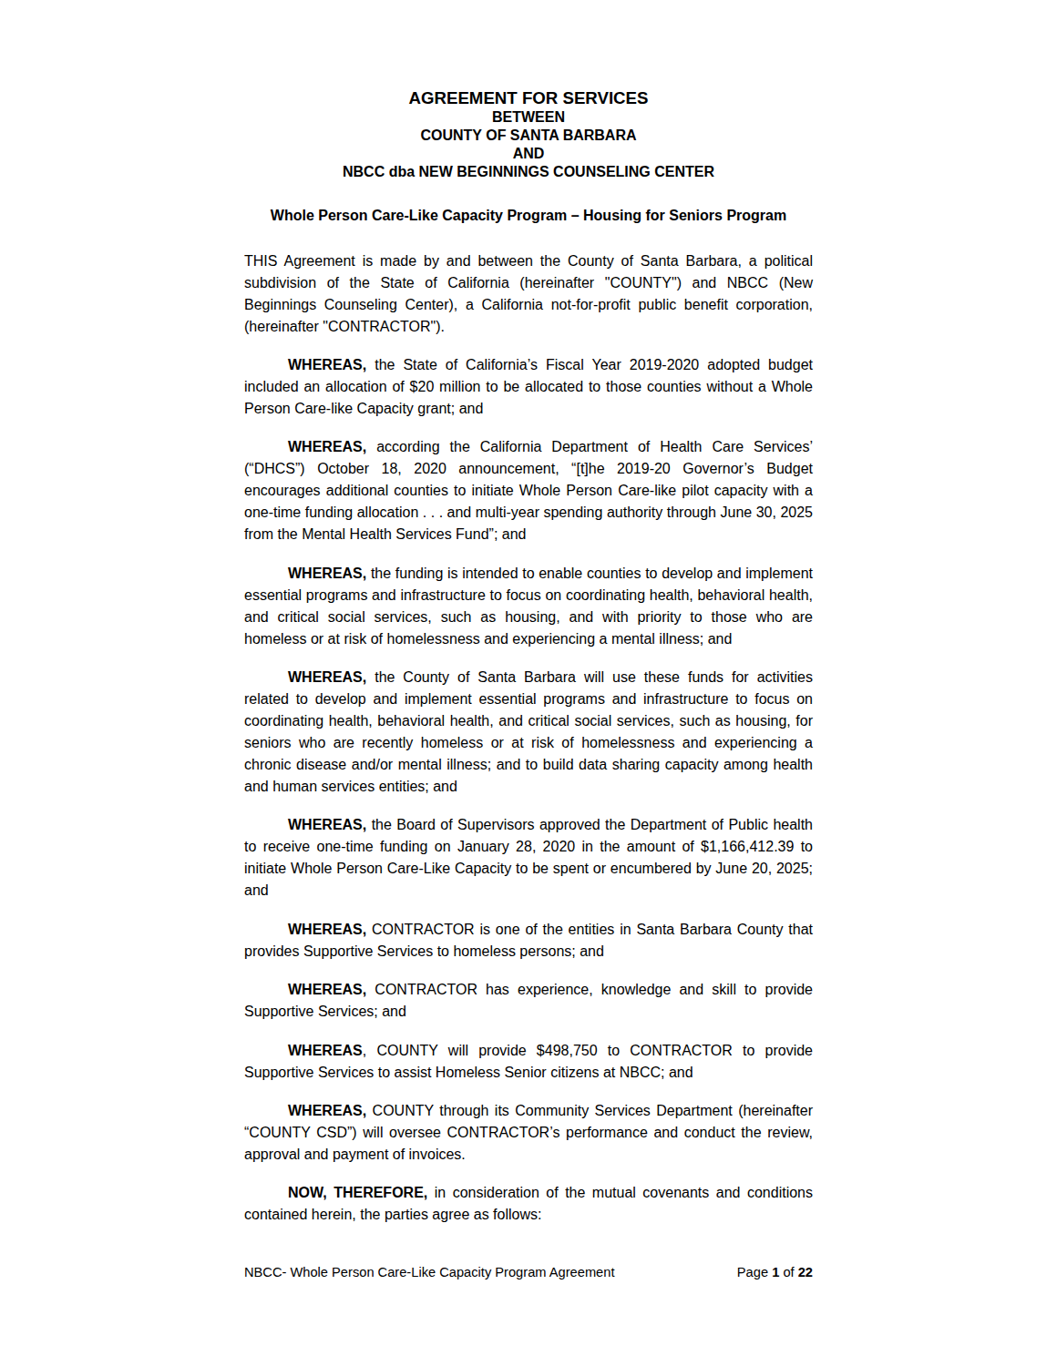AGREEMENT FOR SERVICES
BETWEEN
COUNTY OF SANTA BARBARA
AND
NBCC dba NEW BEGINNINGS COUNSELING CENTER
Whole Person Care-Like Capacity Program – Housing for Seniors Program
THIS Agreement is made by and between the County of Santa Barbara, a political subdivision of the State of California (hereinafter "COUNTY") and NBCC (New Beginnings Counseling Center), a California not-for-profit public benefit corporation, (hereinafter "CONTRACTOR").
WHEREAS, the State of California’s Fiscal Year 2019-2020 adopted budget included an allocation of $20 million to be allocated to those counties without a Whole Person Care-like Capacity grant; and
WHEREAS, according the California Department of Health Care Services’ (“DHCS”) October 18, 2020 announcement, “[t]he 2019-20 Governor’s Budget encourages additional counties to initiate Whole Person Care-like pilot capacity with a one-time funding allocation . . . and multi-year spending authority through June 30, 2025 from the Mental Health Services Fund”; and
WHEREAS, the funding is intended to enable counties to develop and implement essential programs and infrastructure to focus on coordinating health, behavioral health, and critical social services, such as housing, and with priority to those who are homeless or at risk of homelessness and experiencing a mental illness; and
WHEREAS, the County of Santa Barbara will use these funds for activities related to develop and implement essential programs and infrastructure to focus on coordinating health, behavioral health, and critical social services, such as housing, for seniors who are recently homeless or at risk of homelessness and experiencing a chronic disease and/or mental illness; and to build data sharing capacity among health and human services entities; and
WHEREAS, the Board of Supervisors approved the Department of Public health to receive one-time funding on January 28, 2020 in the amount of $1,166,412.39 to initiate Whole Person Care-Like Capacity to be spent or encumbered by June 20, 2025; and
WHEREAS, CONTRACTOR is one of the entities in Santa Barbara County that provides Supportive Services to homeless persons; and
WHEREAS, CONTRACTOR has experience, knowledge and skill to provide Supportive Services; and
WHEREAS, COUNTY will provide $498,750 to CONTRACTOR to provide Supportive Services to assist Homeless Senior citizens at NBCC; and
WHEREAS, COUNTY through its Community Services Department (hereinafter “COUNTY CSD”) will oversee CONTRACTOR’s performance and conduct the review, approval and payment of invoices.
NOW, THEREFORE, in consideration of the mutual covenants and conditions contained herein, the parties agree as follows:
NBCC- Whole Person Care-Like Capacity Program Agreement
Page 1 of 22